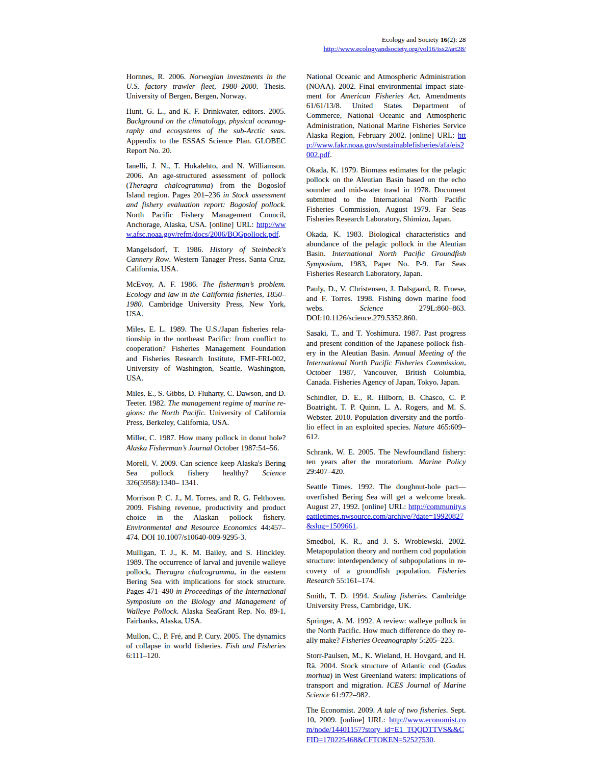Ecology and Society 16(2): 28
http://www.ecologyandsociety.org/vol16/iss2/art28/
Hornnes, R. 2006. Norwegian investments in the U.S. factory trawler fleet, 1980–2000. Thesis. University of Bergen, Bergen, Norway.
Hunt, G. L., and K. F. Drinkwater, editors. 2005. Background on the climatology, physical oceanography and ecosystems of the sub-Arctic seas. Appendix to the ESSAS Science Plan. GLOBEC Report No. 20.
Ianelli, J. N., T. Hokalehto, and N. Williamson. 2006. An age-structured assessment of pollock (Theragra chalcogramma) from the Bogoslof Island region. Pages 201–236 in Stock assessment and fishery evaluation report: Bogoslof pollock. North Pacific Fishery Management Council, Anchorage, Alaska, USA. [online] URL: http://www.afsc.noaa.gov/refm/docs/2006/BOGpollock.pdf.
Mangelsdorf, T. 1986. History of Steinbeck's Cannery Row. Western Tanager Press, Santa Cruz, California, USA.
McEvoy, A. F. 1986. The fisherman’s problem. Ecology and law in the California fisheries, 1850–1980. Cambridge University Press, New York, USA.
Miles, E. L. 1989. The U.S./Japan fisheries relationship in the northeast Pacific: from conflict to cooperation? Fisheries Management Foundation and Fisheries Research Institute, FMF-FRI-002, University of Washington, Seattle, Washington, USA.
Miles, E., S. Gibbs, D. Fluharty, C. Dawson, and D. Teeter. 1982. The management regime of marine regions: the North Pacific. University of California Press, Berkeley, California, USA.
Miller, C. 1987. How many pollock in donut hole? Alaska Fisherman’s Journal October 1987:54–56.
Morell, V. 2009. Can science keep Alaska's Bering Sea pollock fishery healthy? Science 326(5958):1340– 1341.
Morrison P. C. J., M. Torres, and R. G. Felthoven. 2009. Fishing revenue, productivity and product choice in the Alaskan pollock fishery. Environmental and Resource Economics 44:457–474. DOI 10.1007/s10640-009-9295-3.
Mulligan, T. J., K. M. Bailey, and S. Hinckley. 1989. The occurrence of larval and juvenile walleye pollock, Theragra chalcogramma, in the eastern Bering Sea with implications for stock structure. Pages 471–490 in Proceedings of the International Symposium on the Biology and Management of Walleye Pollock. Alaska SeaGrant Rep. No. 89-1, Fairbanks, Alaska, USA.
Mullon, C., P. Fré, and P. Cury. 2005. The dynamics of collapse in world fisheries. Fish and Fisheries 6:111–120.
National Oceanic and Atmospheric Administration (NOAA). 2002. Final environmental impact statement for American Fisheries Act, Amendments 61/61/13/8. United States Department of Commerce, National Oceanic and Atmospheric Administration, National Marine Fisheries Service Alaska Region, February 2002. [online] URL: http://www.fakr.noaa.gov/sustainablefisheries/afa/eis2002.pdf.
Okada, K. 1979. Biomass estimates for the pelagic pollock on the Aleutian Basin based on the echo sounder and mid-water trawl in 1978. Document submitted to the International North Pacific Fisheries Commission, August 1979. Far Seas Fisheries Research Laboratory, Shimizu, Japan.
Okada, K. 1983. Biological characteristics and abundance of the pelagic pollock in the Aleutian Basin. International North Pacific Groundfish Symposium, 1983, Paper No. P-9. Far Seas Fisheries Research Laboratory, Japan.
Pauly, D., V. Christensen, J. Dalsgaard, R. Froese, and F. Torres. 1998. Fishing down marine food webs. Science 279L:860–863. DOI:10.1126/science.279.5352.860.
Sasaki, T., and T. Yoshimura. 1987. Past progress and present condition of the Japanese pollock fishery in the Aleutian Basin. Annual Meeting of the International North Pacific Fisheries Commission, October 1987, Vancouver, British Columbia, Canada. Fisheries Agency of Japan, Tokyo, Japan.
Schindler, D. E., R. Hilborn, B. Chasco, C. P. Boatright, T. P. Quinn, L. A. Rogers, and M. S. Webster. 2010. Population diversity and the portfolio effect in an exploited species. Nature 465:609–612.
Schrank, W. E. 2005. The Newfoundland fishery: ten years after the moratorium. Marine Policy 29:407–420.
Seattle Times. 1992. The doughnut-hole pact—overfished Bering Sea will get a welcome break. August 27, 1992. [online] URL: http://community.seattletimes.nwsource.com/archive/?date=19920827&slug=1509661.
Smedbol, K. R., and J. S. Wroblewski. 2002. Metapopulation theory and northern cod population structure: interdependency of subpopulations in recovery of a groundfish population. Fisheries Research 55:161–174.
Smith, T. D. 1994. Scaling fisheries. Cambridge University Press, Cambridge, UK.
Springer, A. M. 1992. A review: walleye pollock in the North Pacific. How much difference do they really make? Fisheries Oceanography 5:205–223.
Storr-Paulsen, M., K. Wieland, H. Hovgard, and H. Rä. 2004. Stock structure of Atlantic cod (Gadus morhua) in West Greenland waters: implications of transport and migration. ICES Journal of Marine Science 61:972–982.
The Economist. 2009. A tale of two fisheries. Sept. 10, 2009. [online] URL: http://www.economist.com/node/14401157?story_id=E1_TQQDTTVS&&CFID=170225468&CFTOKEN=52527530.